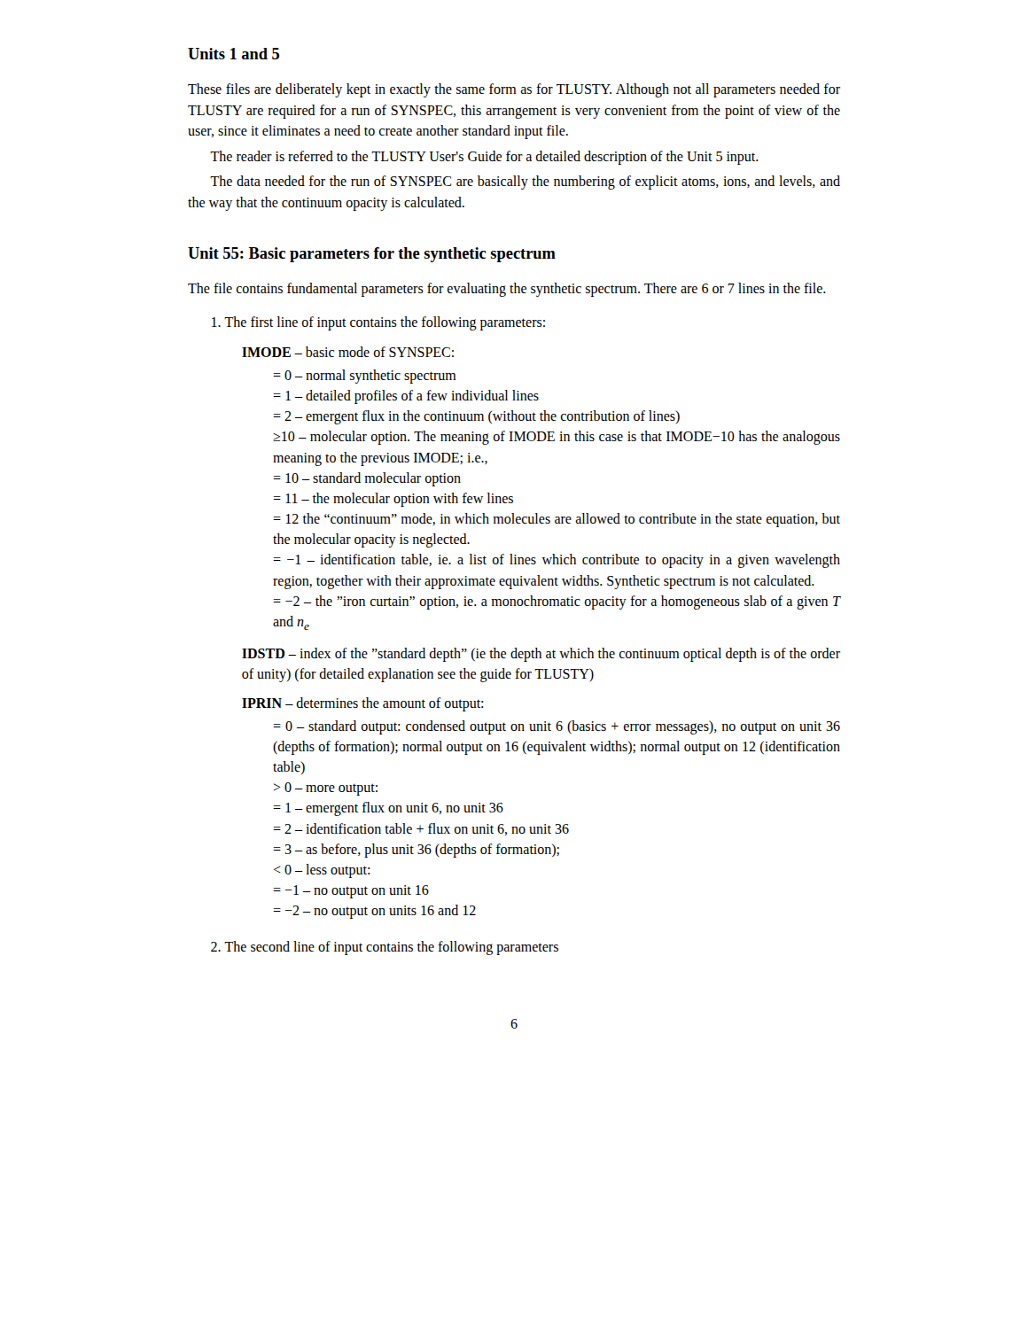Units 1 and 5
These files are deliberately kept in exactly the same form as for TLUSTY. Although not all parameters needed for TLUSTY are required for a run of SYNSPEC, this arrangement is very convenient from the point of view of the user, since it eliminates a need to create another standard input file.
The reader is referred to the TLUSTY User's Guide for a detailed description of the Unit 5 input.
The data needed for the run of SYNSPEC are basically the numbering of explicit atoms, ions, and levels, and the way that the continuum opacity is calculated.
Unit 55: Basic parameters for the synthetic spectrum
The file contains fundamental parameters for evaluating the synthetic spectrum. There are 6 or 7 lines in the file.
The first line of input contains the following parameters:
IMODE – basic mode of SYNSPEC:
= 0 – normal synthetic spectrum = 1 – detailed profiles of a few individual lines = 2 – emergent flux in the continuum (without the contribution of lines) ≥10 – molecular option. The meaning of IMODE in this case is that IMODE−10 has the analogous meaning to the previous IMODE; i.e., = 10 – standard molecular option = 11 – the molecular option with few lines = 12 the “continuum” mode, in which molecules are allowed to contribute in the state equation, but the molecular opacity is neglected. = −1 – identification table, ie. a list of lines which contribute to opacity in a given wavelength region, together with their approximate equivalent widths. Synthetic spectrum is not calculated. = −2 – the ”iron curtain” option, ie. a monochromatic opacity for a homogeneous slab of a given T and ne
IDSTD – index of the ”standard depth” (ie the depth at which the continuum optical depth is of the order of unity) (for detailed explanation see the guide for TLUSTY)
IPRIN – determines the amount of output:
= 0 – standard output: condensed output on unit 6 (basics + error messages), no output on unit 36 (depths of formation); normal output on 16 (equivalent widths); normal output on 12 (identification table) > 0 – more output: = 1 – emergent flux on unit 6, no unit 36 = 2 – identification table + flux on unit 6, no unit 36 = 3 – as before, plus unit 36 (depths of formation); < 0 – less output: = −1 – no output on unit 16 = −2 – no output on units 16 and 12
The second line of input contains the following parameters
6